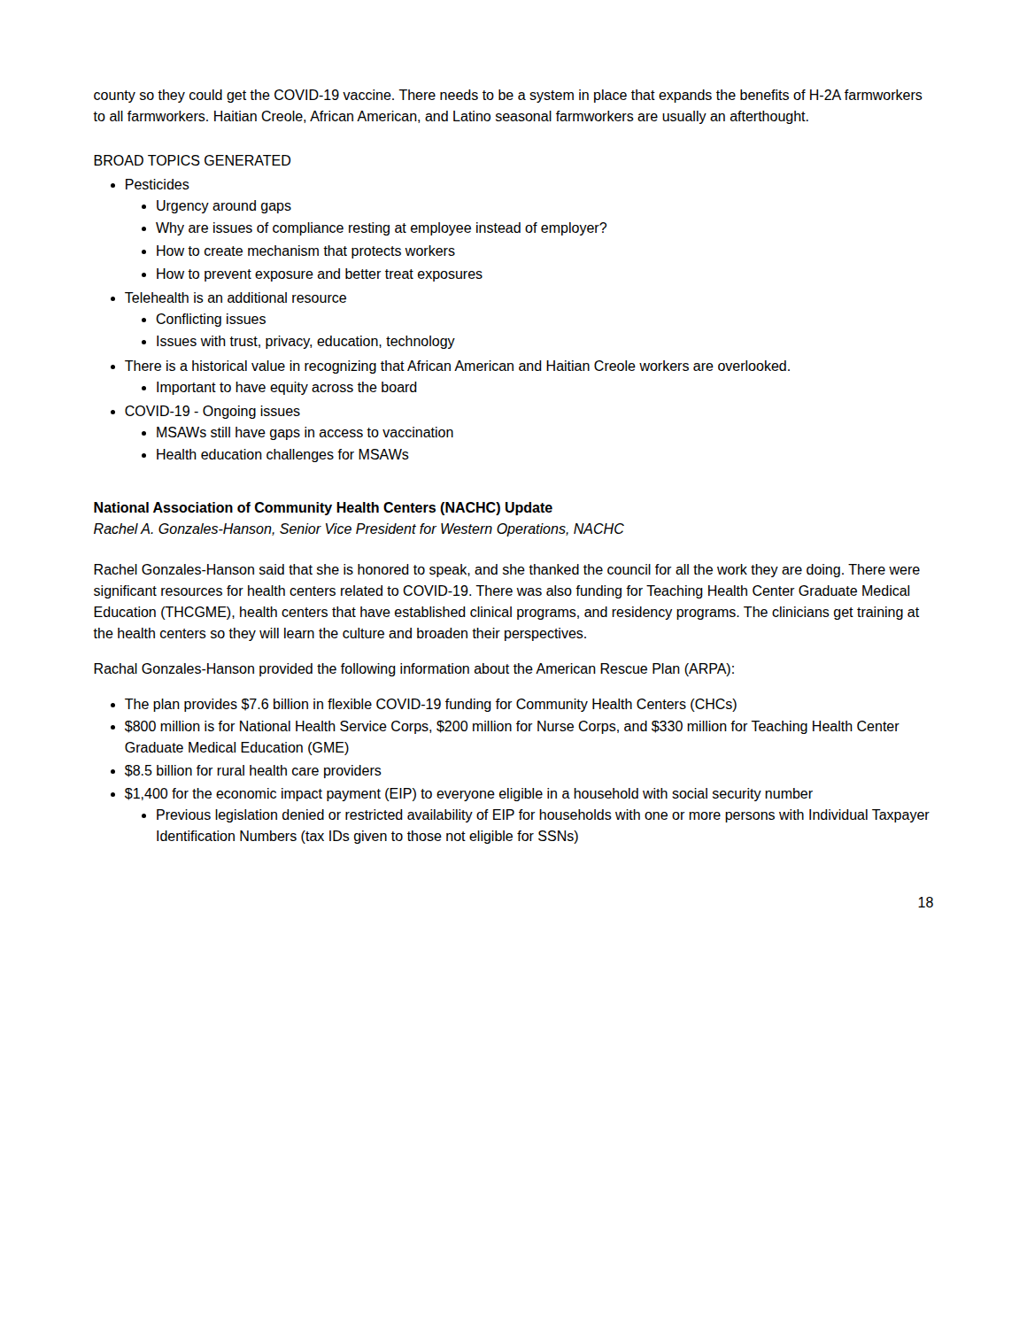county so they could get the COVID-19 vaccine. There needs to be a system in place that expands the benefits of H-2A farmworkers to all farmworkers. Haitian Creole, African American, and Latino seasonal farmworkers are usually an afterthought.
BROAD TOPICS GENERATED
Pesticides
Urgency around gaps
Why are issues of compliance resting at employee instead of employer?
How to create mechanism that protects workers
How to prevent exposure and better treat exposures
Telehealth is an additional resource
Conflicting issues
Issues with trust, privacy, education, technology
There is a historical value in recognizing that African American and Haitian Creole workers are overlooked.
Important to have equity across the board
COVID-19 - Ongoing issues
MSAWs still have gaps in access to vaccination
Health education challenges for MSAWs
National Association of Community Health Centers (NACHC) Update
Rachel A. Gonzales-Hanson, Senior Vice President for Western Operations, NACHC
Rachel Gonzales-Hanson said that she is honored to speak, and she thanked the council for all the work they are doing. There were significant resources for health centers related to COVID-19. There was also funding for Teaching Health Center Graduate Medical Education (THCGME), health centers that have established clinical programs, and residency programs. The clinicians get training at the health centers so they will learn the culture and broaden their perspectives.
Rachal Gonzales-Hanson provided the following information about the American Rescue Plan (ARPA):
The plan provides $7.6 billion in flexible COVID-19 funding for Community Health Centers (CHCs)
$800 million is for National Health Service Corps, $200 million for Nurse Corps, and $330 million for Teaching Health Center Graduate Medical Education (GME)
$8.5 billion for rural health care providers
$1,400 for the economic impact payment (EIP) to everyone eligible in a household with social security number
Previous legislation denied or restricted availability of EIP for households with one or more persons with Individual Taxpayer Identification Numbers (tax IDs given to those not eligible for SSNs)
18